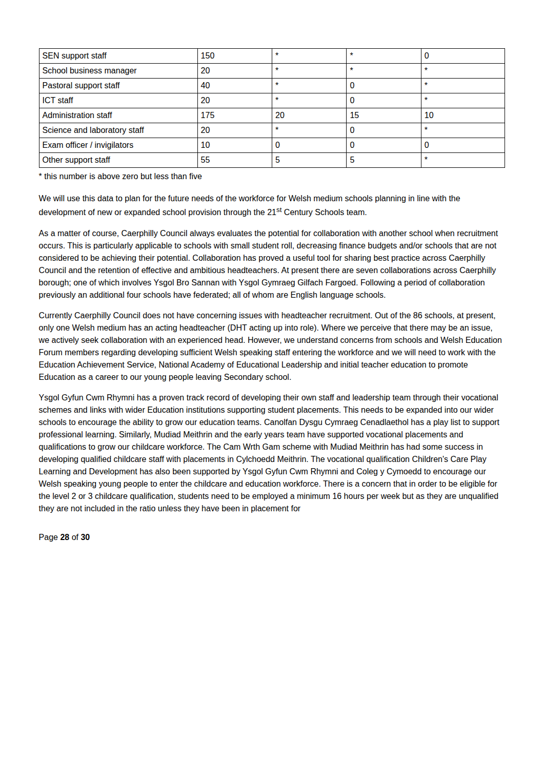| SEN support staff | 150 | * | * | 0 |
| School business manager | 20 | * | * | * |
| Pastoral support staff | 40 | * | 0 | * |
| ICT staff | 20 | * | 0 | * |
| Administration staff | 175 | 20 | 15 | 10 |
| Science and laboratory staff | 20 | * | 0 | * |
| Exam officer / invigilators | 10 | 0 | 0 | 0 |
| Other support staff | 55 | 5 | 5 | * |
* this number is above zero but less than five
We will use this data to plan for the future needs of the workforce for Welsh medium schools planning in line with the development of new or expanded school provision through the 21st Century Schools team.
As a matter of course, Caerphilly Council always evaluates the potential for collaboration with another school when recruitment occurs. This is particularly applicable to schools with small student roll, decreasing finance budgets and/or schools that are not considered to be achieving their potential. Collaboration has proved a useful tool for sharing best practice across Caerphilly Council and the retention of effective and ambitious headteachers. At present there are seven collaborations across Caerphilly borough; one of which involves Ysgol Bro Sannan with Ysgol Gymraeg Gilfach Fargoed. Following a period of collaboration previously an additional four schools have federated; all of whom are English language schools.
Currently Caerphilly Council does not have concerning issues with headteacher recruitment. Out of the 86 schools, at present, only one Welsh medium has an acting headteacher (DHT acting up into role). Where we perceive that there may be an issue, we actively seek collaboration with an experienced head. However, we understand concerns from schools and Welsh Education Forum members regarding developing sufficient Welsh speaking staff entering the workforce and we will need to work with the Education Achievement Service, National Academy of Educational Leadership and initial teacher education to promote Education as a career to our young people leaving Secondary school.
Ysgol Gyfun Cwm Rhymni has a proven track record of developing their own staff and leadership team through their vocational schemes and links with wider Education institutions supporting student placements. This needs to be expanded into our wider schools to encourage the ability to grow our education teams. Canolfan Dysgu Cymraeg Cenadlaethol has a play list to support professional learning. Similarly, Mudiad Meithrin and the early years team have supported vocational placements and qualifications to grow our childcare workforce. The Cam Wrth Gam scheme with Mudiad Meithrin has had some success in developing qualified childcare staff with placements in Cylchoedd Meithrin. The vocational qualification Children's Care Play Learning and Development has also been supported by Ysgol Gyfun Cwm Rhymni and Coleg y Cymoedd to encourage our Welsh speaking young people to enter the childcare and education workforce. There is a concern that in order to be eligible for the level 2 or 3 childcare qualification, students need to be employed a minimum 16 hours per week but as they are unqualified they are not included in the ratio unless they have been in placement for
Page 28 of 30